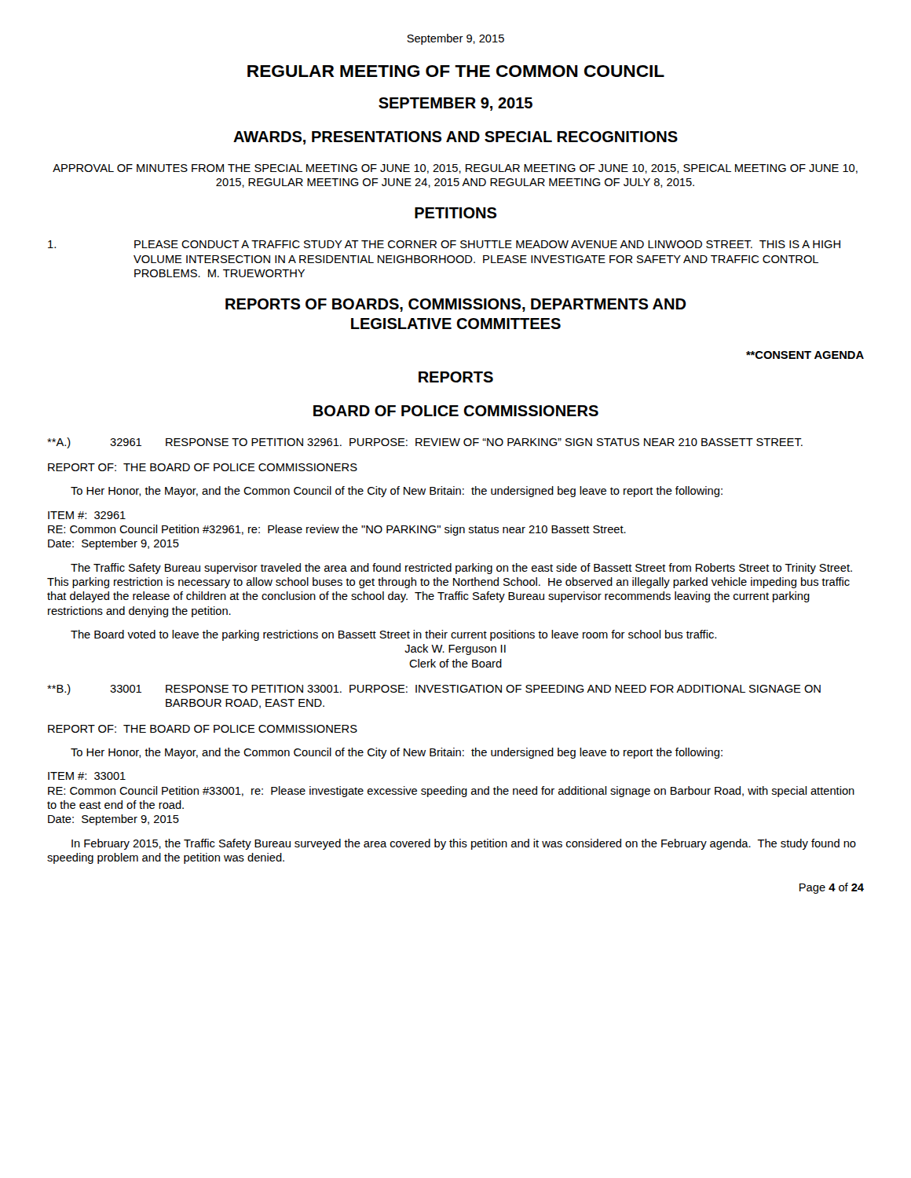September 9, 2015
REGULAR MEETING OF THE COMMON COUNCIL
SEPTEMBER 9, 2015
AWARDS, PRESENTATIONS AND SPECIAL RECOGNITIONS
APPROVAL OF MINUTES FROM THE SPECIAL MEETING OF JUNE 10, 2015, REGULAR MEETING OF JUNE 10, 2015, SPEICAL MEETING OF JUNE 10, 2015, REGULAR MEETING OF JUNE 24, 2015 AND REGULAR MEETING OF JULY 8, 2015.
PETITIONS
1.
PLEASE CONDUCT A TRAFFIC STUDY AT THE CORNER OF SHUTTLE MEADOW AVENUE AND LINWOOD STREET. THIS IS A HIGH VOLUME INTERSECTION IN A RESIDENTIAL NEIGHBORHOOD. PLEASE INVESTIGATE FOR SAFETY AND TRAFFIC CONTROL PROBLEMS. M. TRUEWORTHY
REPORTS OF BOARDS, COMMISSIONS, DEPARTMENTS AND
LEGISLATIVE COMMITTEES
**CONSENT AGENDA
REPORTS
BOARD OF POLICE COMMISSIONERS
**A.)
32961
RESPONSE TO PETITION 32961. PURPOSE: REVIEW OF “NO PARKING” SIGN STATUS NEAR 210 BASSETT STREET.
REPORT OF: THE BOARD OF POLICE COMMISSIONERS
To Her Honor, the Mayor, and the Common Council of the City of New Britain: the undersigned beg leave to report the following:
ITEM #: 32961
RE: Common Council Petition #32961, re: Please review the "NO PARKING" sign status near 210 Bassett Street.
Date: September 9, 2015
The Traffic Safety Bureau supervisor traveled the area and found restricted parking on the east side of Bassett Street from Roberts Street to Trinity Street. This parking restriction is necessary to allow school buses to get through to the Northend School. He observed an illegally parked vehicle impeding bus traffic that delayed the release of children at the conclusion of the school day. The Traffic Safety Bureau supervisor recommends leaving the current parking restrictions and denying the petition.
The Board voted to leave the parking restrictions on Bassett Street in their current positions to leave room for school bus traffic.
Jack W. Ferguson II
Clerk of the Board
**B.)
33001
RESPONSE TO PETITION 33001. PURPOSE: INVESTIGATION OF SPEEDING AND NEED FOR ADDITIONAL SIGNAGE ON BARBOUR ROAD, EAST END.
REPORT OF: THE BOARD OF POLICE COMMISSIONERS
To Her Honor, the Mayor, and the Common Council of the City of New Britain: the undersigned beg leave to report the following:
ITEM #: 33001
RE: Common Council Petition #33001, re: Please investigate excessive speeding and the need for additional signage on Barbour Road, with special attention to the east end of the road.
Date: September 9, 2015
In February 2015, the Traffic Safety Bureau surveyed the area covered by this petition and it was considered on the February agenda. The study found no speeding problem and the petition was denied.
Page 4 of 24